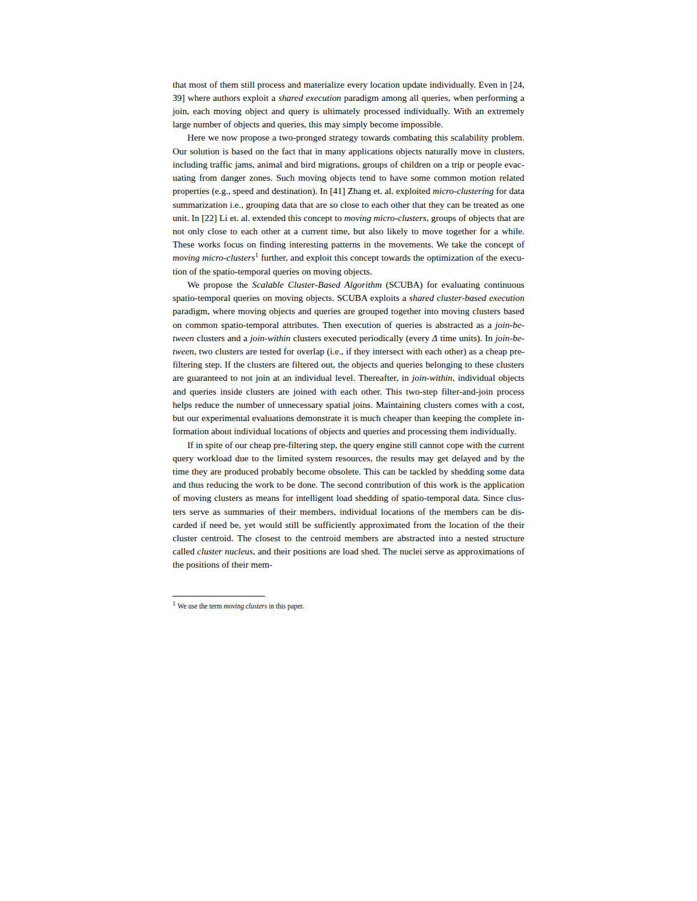that most of them still process and materialize every location update individually. Even in [24, 39] where authors exploit a shared execution paradigm among all queries, when performing a join, each moving object and query is ultimately processed individually. With an extremely large number of objects and queries, this may simply become impossible.
Here we now propose a two-pronged strategy towards combating this scalability problem. Our solution is based on the fact that in many applications objects naturally move in clusters, including traffic jams, animal and bird migrations, groups of children on a trip or people evacuating from danger zones. Such moving objects tend to have some common motion related properties (e.g., speed and destination). In [41] Zhang et. al. exploited micro-clustering for data summarization i.e., grouping data that are so close to each other that they can be treated as one unit. In [22] Li et. al. extended this concept to moving micro-clusters, groups of objects that are not only close to each other at a current time, but also likely to move together for a while. These works focus on finding interesting patterns in the movements. We take the concept of moving micro-clusters1 further, and exploit this concept towards the optimization of the execution of the spatio-temporal queries on moving objects.
We propose the Scalable Cluster-Based Algorithm (SCUBA) for evaluating continuous spatio-temporal queries on moving objects. SCUBA exploits a shared cluster-based execution paradigm, where moving objects and queries are grouped together into moving clusters based on common spatio-temporal attributes. Then execution of queries is abstracted as a join-between clusters and a join-within clusters executed periodically (every Δ time units). In join-between, two clusters are tested for overlap (i.e., if they intersect with each other) as a cheap pre-filtering step. If the clusters are filtered out, the objects and queries belonging to these clusters are guaranteed to not join at an individual level. Thereafter, in join-within, individual objects and queries inside clusters are joined with each other. This two-step filter-and-join process helps reduce the number of unnecessary spatial joins. Maintaining clusters comes with a cost, but our experimental evaluations demonstrate it is much cheaper than keeping the complete information about individual locations of objects and queries and processing them individually.
If in spite of our cheap pre-filtering step, the query engine still cannot cope with the current query workload due to the limited system resources, the results may get delayed and by the time they are produced probably become obsolete. This can be tackled by shedding some data and thus reducing the work to be done. The second contribution of this work is the application of moving clusters as means for intelligent load shedding of spatio-temporal data. Since clusters serve as summaries of their members, individual locations of the members can be discarded if need be, yet would still be sufficiently approximated from the location of the their cluster centroid. The closest to the centroid members are abstracted into a nested structure called cluster nucleus, and their positions are load shed. The nuclei serve as approximations of the positions of their mem-
1 We use the term moving clusters in this paper.